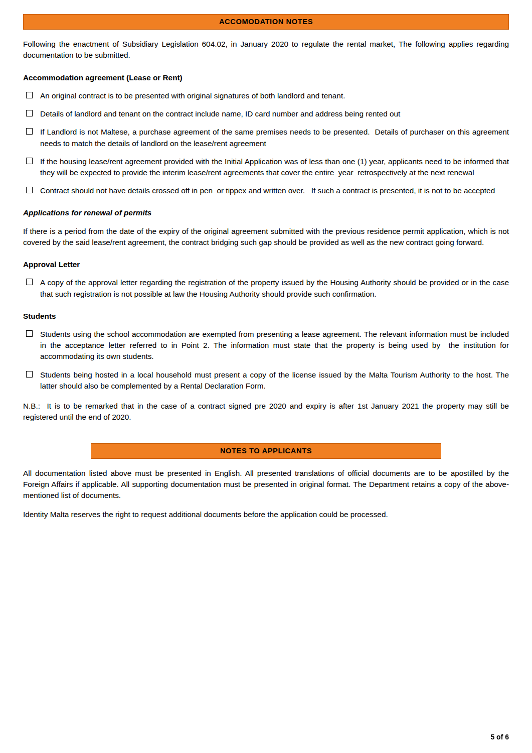ACCOMODATION NOTES
Following the enactment of Subsidiary Legislation 604.02, in January 2020 to regulate the rental market, The following applies regarding documentation to be submitted.
Accommodation agreement (Lease or Rent)
An original contract is to be presented with original signatures of both landlord and tenant.
Details of landlord and tenant on the contract include name, ID card number and address being rented out
If Landlord is not Maltese, a purchase agreement of the same premises needs to be presented. Details of purchaser on this agreement needs to match the details of landlord on the lease/rent agreement
If the housing lease/rent agreement provided with the Initial Application was of less than one (1) year, applicants need to be informed that they will be expected to provide the interim lease/rent agreements that cover the entire year retrospectively at the next renewal
Contract should not have details crossed off in pen or tippex and written over. If such a contract is presented, it is not to be accepted
Applications for renewal of permits
If there is a period from the date of the expiry of the original agreement submitted with the previous residence permit application, which is not covered by the said lease/rent agreement, the contract bridging such gap should be provided as well as the new contract going forward.
Approval Letter
A copy of the approval letter regarding the registration of the property issued by the Housing Authority should be provided or in the case that such registration is not possible at law the Housing Authority should provide such confirmation.
Students
Students using the school accommodation are exempted from presenting a lease agreement. The relevant information must be included in the acceptance letter referred to in Point 2. The information must state that the property is being used by the institution for accommodating its own students.
Students being hosted in a local household must present a copy of the license issued by the Malta Tourism Authority to the host. The latter should also be complemented by a Rental Declaration Form.
N.B.: It is to be remarked that in the case of a contract signed pre 2020 and expiry is after 1st January 2021 the property may still be registered until the end of 2020.
NOTES TO APPLICANTS
All documentation listed above must be presented in English. All presented translations of official documents are to be apostilled by the Foreign Affairs if applicable. All supporting documentation must be presented in original format. The Department retains a copy of the above-mentioned list of documents.
Identity Malta reserves the right to request additional documents before the application could be processed.
5 of 6